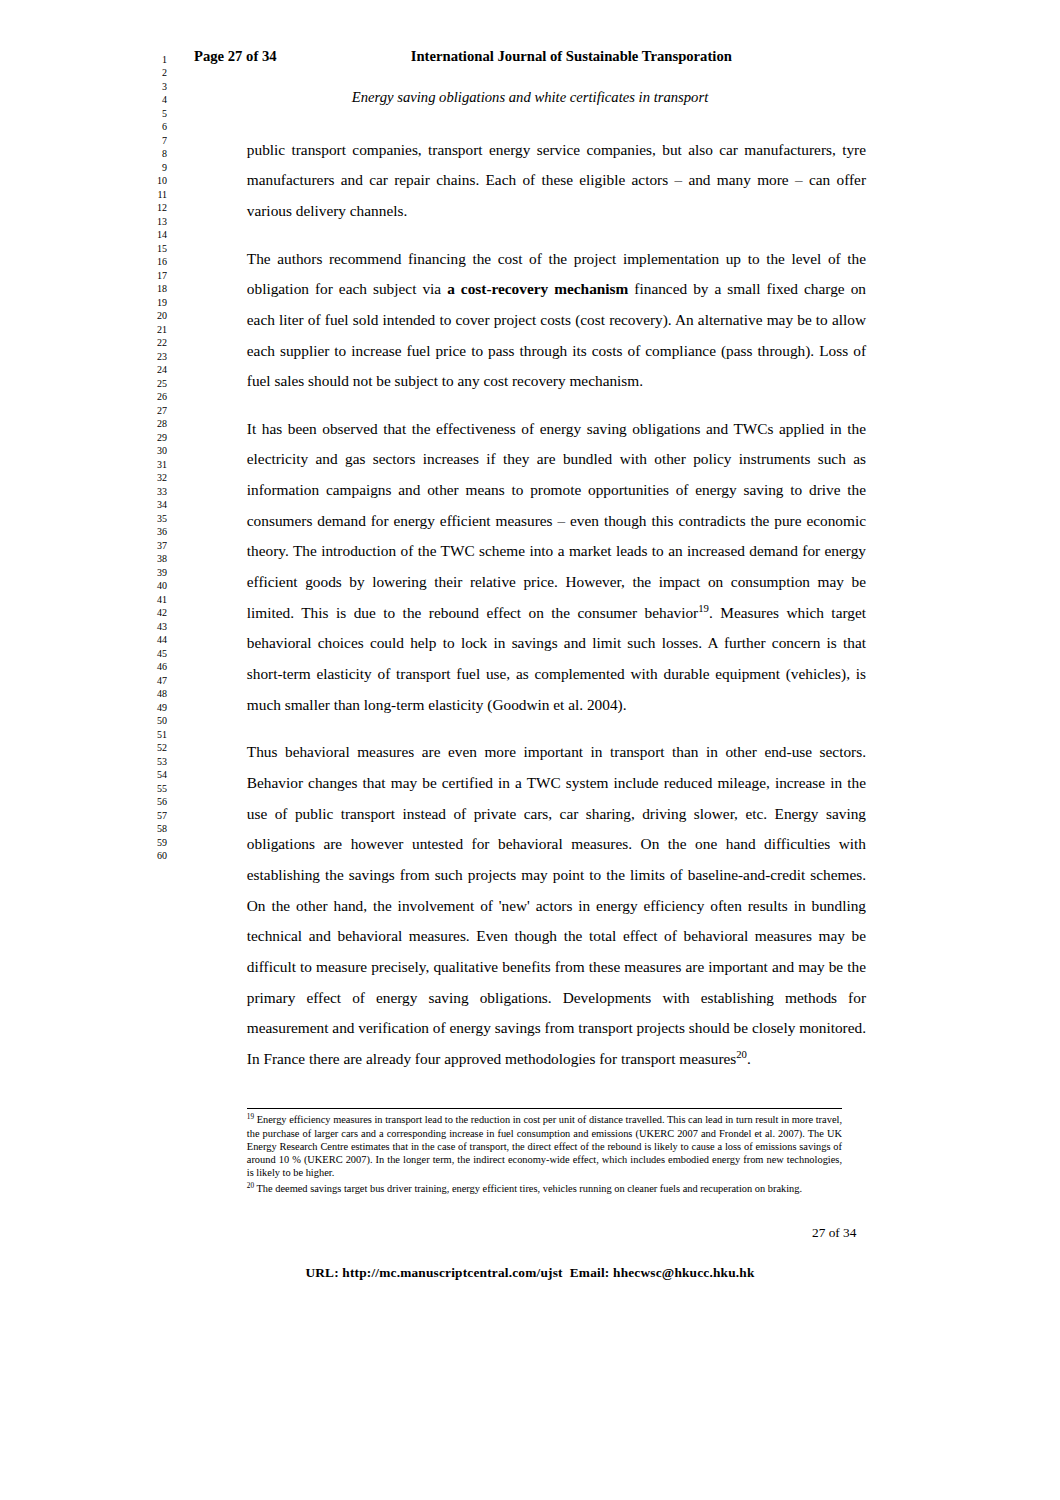1
2
3
4
5
6
7
8
9
10
11
12
13
14
15
16
17
18
19
20
21
22
23
24
25
26
27
28
29
30
31
32
33
34
35
36
37
38
39
40
41
42
43
44
45
46
47
48
49
50
51
52
53
54
55
56
57
58
59
60
Page 27 of 34 International Journal of Sustainable Transporation
Energy saving obligations and white certificates in transport
public transport companies, transport energy service companies, but also car manufacturers, tyre manufacturers and car repair chains. Each of these eligible actors – and many more – can offer various delivery channels.
The authors recommend financing the cost of the project implementation up to the level of the obligation for each subject via a cost-recovery mechanism financed by a small fixed charge on each liter of fuel sold intended to cover project costs (cost recovery). An alternative may be to allow each supplier to increase fuel price to pass through its costs of compliance (pass through). Loss of fuel sales should not be subject to any cost recovery mechanism.
It has been observed that the effectiveness of energy saving obligations and TWCs applied in the electricity and gas sectors increases if they are bundled with other policy instruments such as information campaigns and other means to promote opportunities of energy saving to drive the consumers demand for energy efficient measures – even though this contradicts the pure economic theory. The introduction of the TWC scheme into a market leads to an increased demand for energy efficient goods by lowering their relative price. However, the impact on consumption may be limited. This is due to the rebound effect on the consumer behavior19. Measures which target behavioral choices could help to lock in savings and limit such losses. A further concern is that short-term elasticity of transport fuel use, as complemented with durable equipment (vehicles), is much smaller than long-term elasticity (Goodwin et al. 2004).
Thus behavioral measures are even more important in transport than in other end-use sectors. Behavior changes that may be certified in a TWC system include reduced mileage, increase in the use of public transport instead of private cars, car sharing, driving slower, etc. Energy saving obligations are however untested for behavioral measures. On the one hand difficulties with establishing the savings from such projects may point to the limits of baseline-and-credit schemes. On the other hand, the involvement of 'new' actors in energy efficiency often results in bundling technical and behavioral measures. Even though the total effect of behavioral measures may be difficult to measure precisely, qualitative benefits from these measures are important and may be the primary effect of energy saving obligations. Developments with establishing methods for measurement and verification of energy savings from transport projects should be closely monitored. In France there are already four approved methodologies for transport measures20.
19 Energy efficiency measures in transport lead to the reduction in cost per unit of distance travelled. This can lead in turn result in more travel, the purchase of larger cars and a corresponding increase in fuel consumption and emissions (UKERC 2007 and Frondel et al. 2007). The UK Energy Research Centre estimates that in the case of transport, the direct effect of the rebound is likely to cause a loss of emissions savings of around 10 % (UKERC 2007). In the longer term, the indirect economy-wide effect, which includes embodied energy from new technologies, is likely to be higher.
20 The deemed savings target bus driver training, energy efficient tires, vehicles running on cleaner fuels and recuperation on braking.
27 of 34
URL: http://mc.manuscriptcentral.com/ujst Email: hhecwsc@hkucc.hku.hk